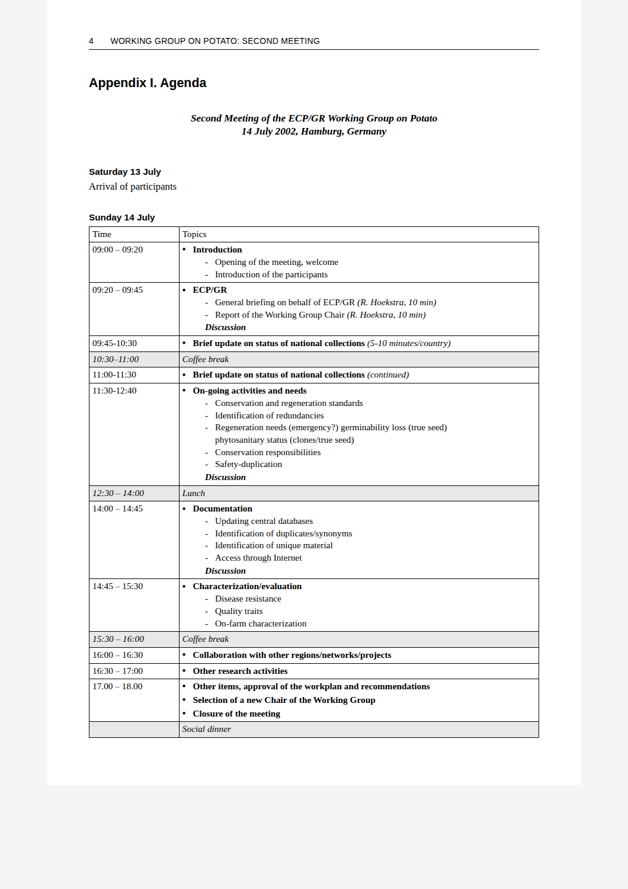4 WORKING GROUP ON POTATO: SECOND MEETING
Appendix I. Agenda
Second Meeting of the ECP/GR Working Group on Potato
14 July 2002, Hamburg, Germany
Saturday 13 July
Arrival of participants
Sunday 14 July
| Time | Topics |
| --- | --- |
| 09:00 – 09:20 | Introduction Opening of the meeting, welcome Introduction of the participants |
| 09:20 – 09:45 | ECP/GR General briefing on behalf of ECP/GR (R. Hoekstra, 10 min) Report of the Working Group Chair (R. Hoekstra, 10 min) Discussion |
| 09:45-10:30 | Brief update on status of national collections (5-10 minutes/country) |
| 10:30–11:00 | Coffee break |
| 11:00-11:30 | Brief update on status of national collections (continued) |
| 11:30-12:40 | On-going activities and needs Conservation and regeneration standards Identification of redundancies Regeneration needs (emergency?) germinability loss (true seed) phytosanitary status (clones/true seed) Conservation responsibilities Safety-duplication Discussion |
| 12:30 – 14:00 | Lunch |
| 14:00 – 14:45 | Documentation Updating central databases Identification of duplicates/synonyms Identification of unique material Access through Internet Discussion |
| 14:45 – 15:30 | Characterization/evaluation Disease resistance Quality traits On-farm characterization |
| 15:30 – 16:00 | Coffee break |
| 16:00 – 16:30 | Collaboration with other regions/networks/projects |
| 16:30 – 17:00 | Other research activities |
| 17.00 – 18.00 | Other items, approval of the workplan and recommendations Selection of a new Chair of the Working Group Closure of the meeting |
| | Social dinner |